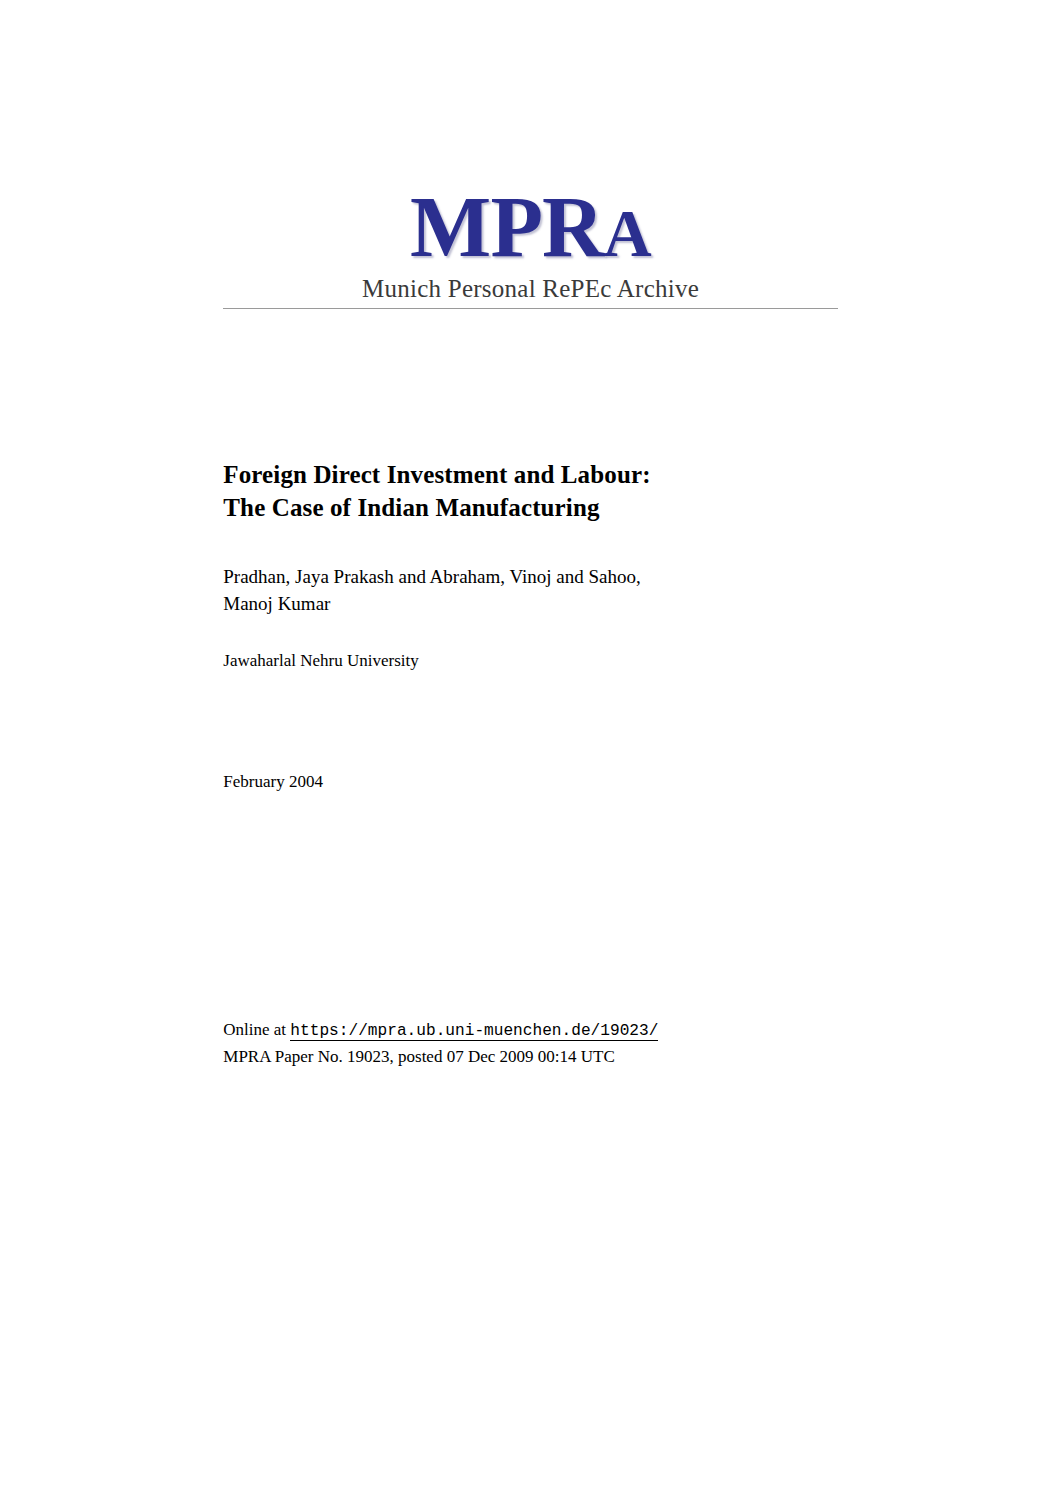MPRA
Munich Personal RePEc Archive
Foreign Direct Investment and Labour:
The Case of Indian Manufacturing
Pradhan, Jaya Prakash and Abraham, Vinoj and Sahoo,
Manoj Kumar
Jawaharlal Nehru University
February 2004
Online at https://mpra.ub.uni-muenchen.de/19023/
MPRA Paper No. 19023, posted 07 Dec 2009 00:14 UTC